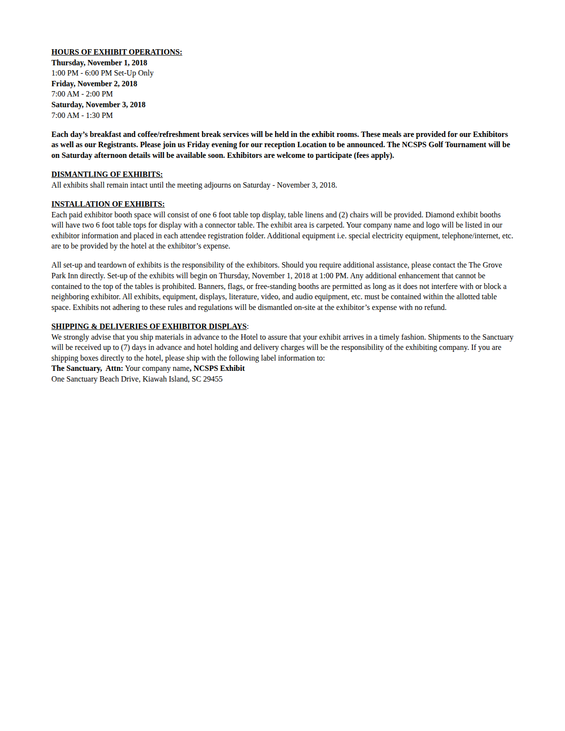HOURS OF EXHIBIT OPERATIONS:
Thursday, November 1, 2018
1:00 PM - 6:00 PM Set-Up Only
Friday, November 2, 2018
7:00 AM - 2:00 PM
Saturday, November 3, 2018
7:00 AM - 1:30 PM
Each day’s breakfast and coffee/refreshment break services will be held in the exhibit rooms. These meals are provided for our Exhibitors as well as our Registrants. Please join us Friday evening for our reception Location to be announced. The NCSPS Golf Tournament will be on Saturday afternoon details will be available soon. Exhibitors are welcome to participate (fees apply).
DISMANTLING OF EXHIBITS:
All exhibits shall remain intact until the meeting adjourns on Saturday - November 3, 2018.
INSTALLATION OF EXHIBITS:
Each paid exhibitor booth space will consist of one 6 foot table top display, table linens and (2) chairs will be provided. Diamond exhibit booths will have two 6 foot table tops for display with a connector table. The exhibit area is carpeted. Your company name and logo will be listed in our exhibitor information and placed in each attendee registration folder. Additional equipment i.e. special electricity equipment, telephone/internet, etc. are to be provided by the hotel at the exhibitor’s expense.
All set-up and teardown of exhibits is the responsibility of the exhibitors. Should you require additional assistance, please contact the The Grove Park Inn directly. Set-up of the exhibits will begin on Thursday, November 1, 2018 at 1:00 PM. Any additional enhancement that cannot be contained to the top of the tables is prohibited. Banners, flags, or free-standing booths are permitted as long as it does not interfere with or block a neighboring exhibitor. All exhibits, equipment, displays, literature, video, and audio equipment, etc. must be contained within the allotted table space. Exhibits not adhering to these rules and regulations will be dismantled on-site at the exhibitor’s expense with no refund.
SHIPPING & DELIVERIES OF EXHIBITOR DISPLAYS
:
We strongly advise that you ship materials in advance to the Hotel to assure that your exhibit arrives in a timely fashion. Shipments to the Sanctuary will be received up to (7) days in advance and hotel holding and delivery charges will be the responsibility of the exhibiting company. If you are shipping boxes directly to the hotel, please ship with the following label information to:
The Sanctuary, Attn: Your company name, NCSPS Exhibit
One Sanctuary Beach Drive, Kiawah Island, SC 29455